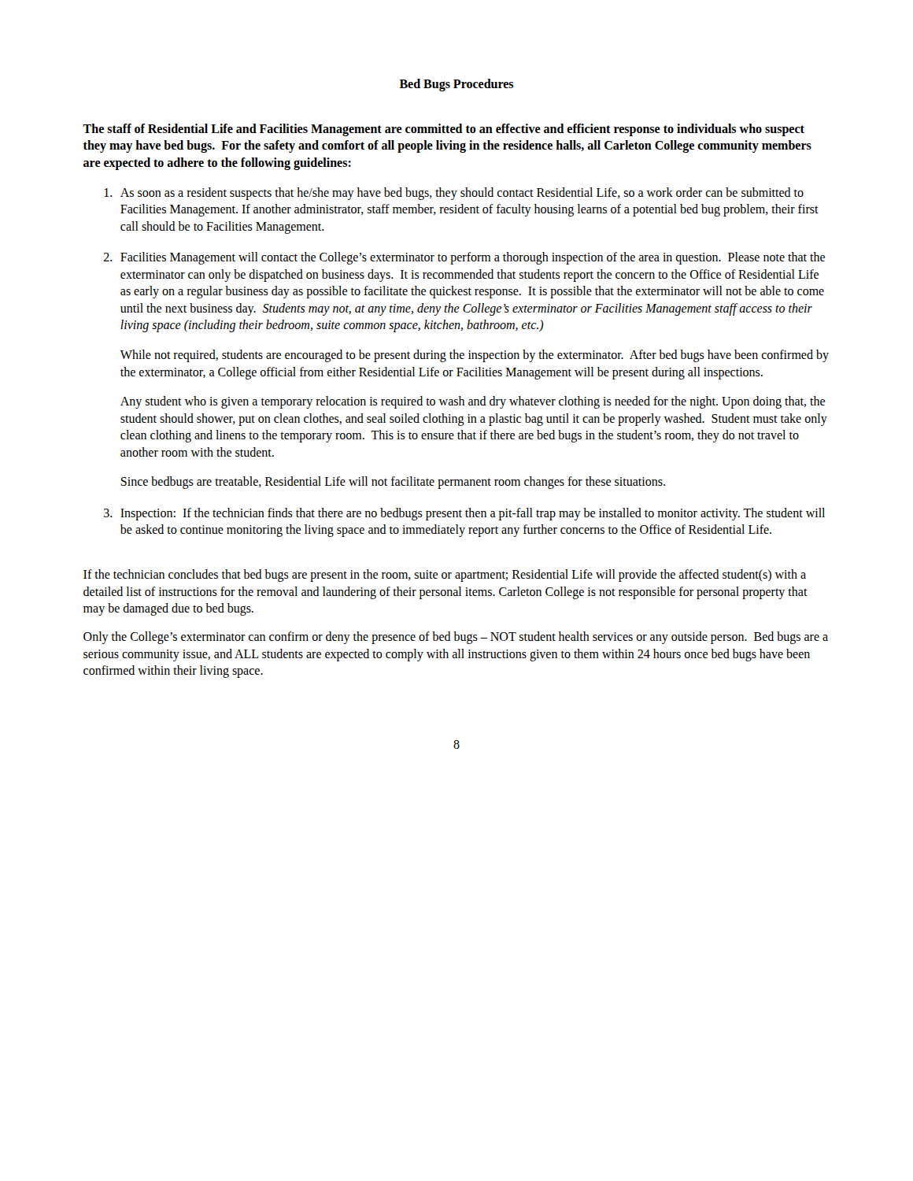Bed Bugs Procedures
The staff of Residential Life and Facilities Management are committed to an effective and efficient response to individuals who suspect they may have bed bugs. For the safety and comfort of all people living in the residence halls, all Carleton College community members are expected to adhere to the following guidelines:
As soon as a resident suspects that he/she may have bed bugs, they should contact Residential Life, so a work order can be submitted to Facilities Management. If another administrator, staff member, resident of faculty housing learns of a potential bed bug problem, their first call should be to Facilities Management.
Facilities Management will contact the College’s exterminator to perform a thorough inspection of the area in question. Please note that the exterminator can only be dispatched on business days. It is recommended that students report the concern to the Office of Residential Life as early on a regular business day as possible to facilitate the quickest response. It is possible that the exterminator will not be able to come until the next business day. Students may not, at any time, deny the College’s exterminator or Facilities Management staff access to their living space (including their bedroom, suite common space, kitchen, bathroom, etc.)
While not required, students are encouraged to be present during the inspection by the exterminator. After bed bugs have been confirmed by the exterminator, a College official from either Residential Life or Facilities Management will be present during all inspections.
Any student who is given a temporary relocation is required to wash and dry whatever clothing is needed for the night. Upon doing that, the student should shower, put on clean clothes, and seal soiled clothing in a plastic bag until it can be properly washed. Student must take only clean clothing and linens to the temporary room. This is to ensure that if there are bed bugs in the student’s room, they do not travel to another room with the student.
Since bedbugs are treatable, Residential Life will not facilitate permanent room changes for these situations.
Inspection: If the technician finds that there are no bedbugs present then a pit-fall trap may be installed to monitor activity. The student will be asked to continue monitoring the living space and to immediately report any further concerns to the Office of Residential Life.
If the technician concludes that bed bugs are present in the room, suite or apartment; Residential Life will provide the affected student(s) with a detailed list of instructions for the removal and laundering of their personal items. Carleton College is not responsible for personal property that may be damaged due to bed bugs.
Only the College’s exterminator can confirm or deny the presence of bed bugs – NOT student health services or any outside person. Bed bugs are a serious community issue, and ALL students are expected to comply with all instructions given to them within 24 hours once bed bugs have been confirmed within their living space.
8